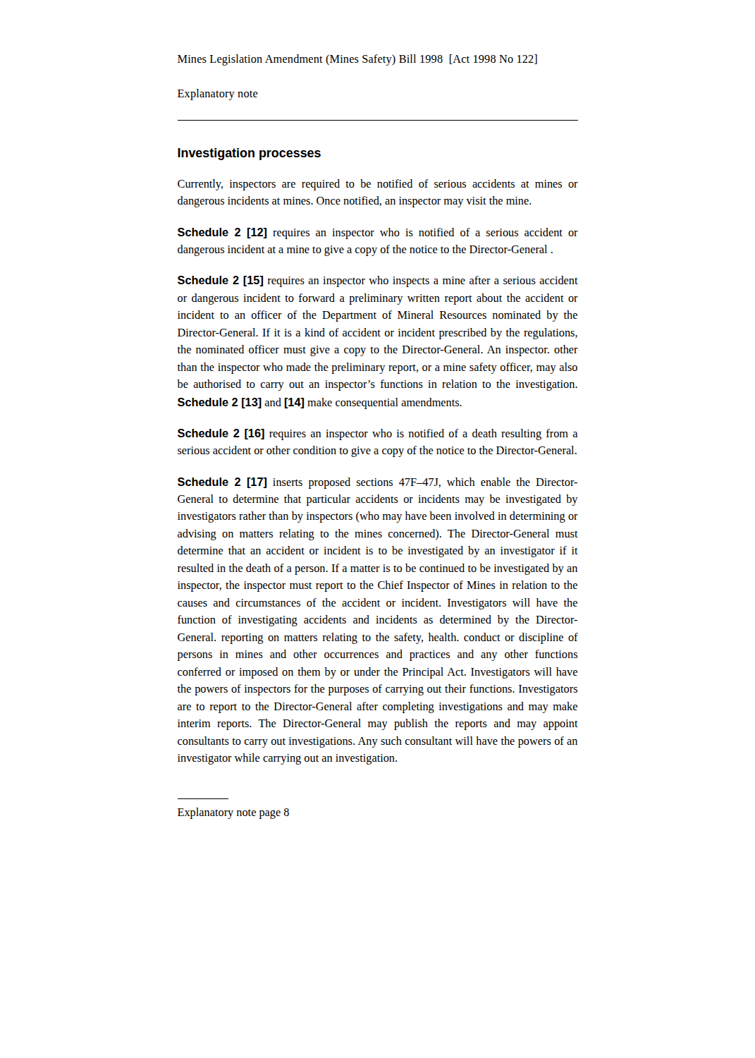Mines Legislation Amendment (Mines Safety) Bill 1998 [Act 1998 No 122]
Explanatory note
Investigation processes
Currently, inspectors are required to be notified of serious accidents at mines or dangerous incidents at mines. Once notified, an inspector may visit the mine.
Schedule 2 [12] requires an inspector who is notified of a serious accident or dangerous incident at a mine to give a copy of the notice to the Director-General .
Schedule 2 [15] requires an inspector who inspects a mine after a serious accident or dangerous incident to forward a preliminary written report about the accident or incident to an officer of the Department of Mineral Resources nominated by the Director-General. If it is a kind of accident or incident prescribed by the regulations, the nominated officer must give a copy to the Director-General. An inspector. other than the inspector who made the preliminary report, or a mine safety officer, may also be authorised to carry out an inspector’s functions in relation to the investigation. Schedule 2 [13] and [14] make consequential amendments.
Schedule 2 [16] requires an inspector who is notified of a death resulting from a serious accident or other condition to give a copy of the notice to the Director-General.
Schedule 2 [17] inserts proposed sections 47F–47J, which enable the Director-General to determine that particular accidents or incidents may be investigated by investigators rather than by inspectors (who may have been involved in determining or advising on matters relating to the mines concerned). The Director-General must determine that an accident or incident is to be investigated by an investigator if it resulted in the death of a person. If a matter is to be continued to be investigated by an inspector, the inspector must report to the Chief Inspector of Mines in relation to the causes and circumstances of the accident or incident. Investigators will have the function of investigating accidents and incidents as determined by the Director-General. reporting on matters relating to the safety, health. conduct or discipline of persons in mines and other occurrences and practices and any other functions conferred or imposed on them by or under the Principal Act. Investigators will have the powers of inspectors for the purposes of carrying out their functions. Investigators are to report to the Director-General after completing investigations and may make interim reports. The Director-General may publish the reports and may appoint consultants to carry out investigations. Any such consultant will have the powers of an investigator while carrying out an investigation.
Explanatory note page 8